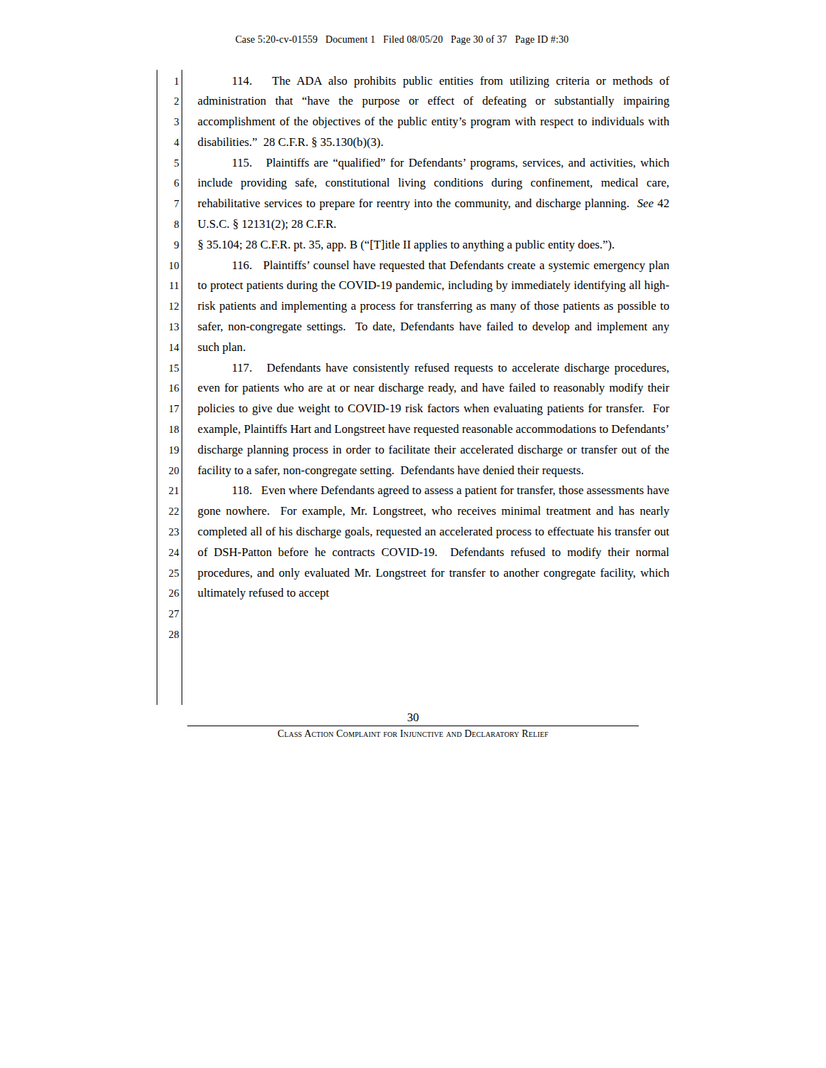Case 5:20-cv-01559 Document 1 Filed 08/05/20 Page 30 of 37 Page ID #:30
1
2
3
4
5
6
7
8
9
10
11
12
13
14
15
16
17
18
19
20
21
22
23
24
25
26
27
28
114. The ADA also prohibits public entities from utilizing criteria or methods of administration that “have the purpose or effect of defeating or substantially impairing accomplishment of the objectives of the public entity’s program with respect to individuals with disabilities.” 28 C.F.R. § 35.130(b)(3).
115. Plaintiffs are “qualified” for Defendants’ programs, services, and activities, which include providing safe, constitutional living conditions during confinement, medical care, rehabilitative services to prepare for reentry into the community, and discharge planning. See 42 U.S.C. § 12131(2); 28 C.F.R.
§ 35.104; 28 C.F.R. pt. 35, app. B (“[T]itle II applies to anything a public entity does.”).
116. Plaintiffs’ counsel have requested that Defendants create a systemic emergency plan to protect patients during the COVID-19 pandemic, including by immediately identifying all high-risk patients and implementing a process for transferring as many of those patients as possible to safer, non-congregate settings. To date, Defendants have failed to develop and implement any such plan.
117. Defendants have consistently refused requests to accelerate discharge procedures, even for patients who are at or near discharge ready, and have failed to reasonably modify their policies to give due weight to COVID-19 risk factors when evaluating patients for transfer. For example, Plaintiffs Hart and Longstreet have requested reasonable accommodations to Defendants’ discharge planning process in order to facilitate their accelerated discharge or transfer out of the facility to a safer, non-congregate setting. Defendants have denied their requests.
118. Even where Defendants agreed to assess a patient for transfer, those assessments have gone nowhere. For example, Mr. Longstreet, who receives minimal treatment and has nearly completed all of his discharge goals, requested an accelerated process to effectuate his transfer out of DSH-Patton before he contracts COVID-19. Defendants refused to modify their normal procedures, and only evaluated Mr. Longstreet for transfer to another congregate facility, which ultimately refused to accept
30
Class Action Complaint for Injunctive and Declaratory Relief